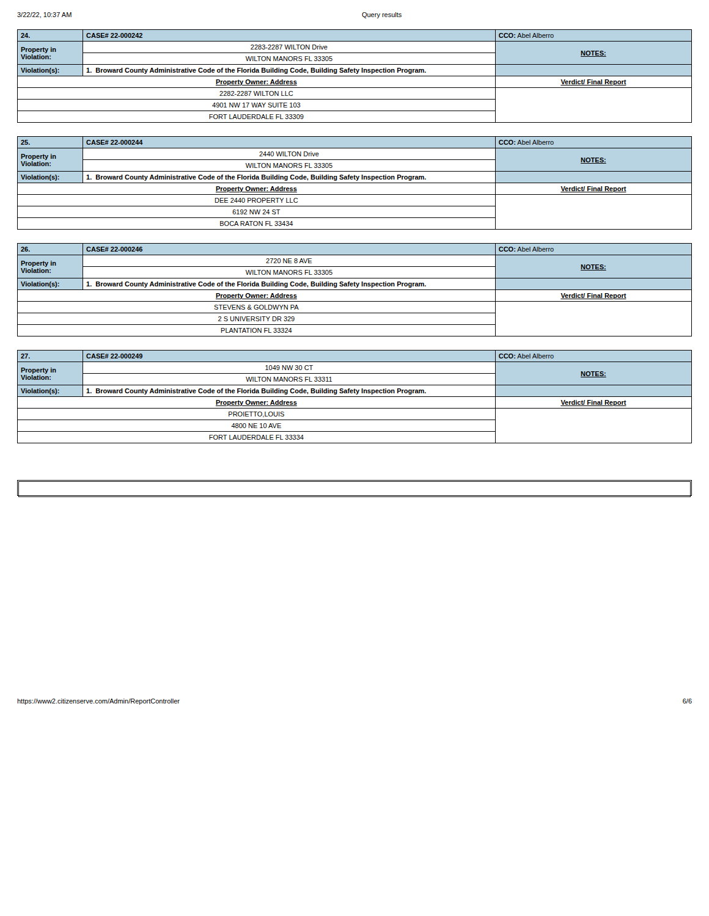3/22/22, 10:37 AM
Query results
| 24. | CASE# 22-000242 | CCO: Abel Alberro |
| Property in Violation: | 2283-2287 WILTON Drive | NOTES: |
| WILTON MANORS FL 33305 |
| Violation(s): | 1. Broward County Administrative Code of the Florida Building Code, Building Safety Inspection Program. | |
| Property Owner: Address | Verdict/ Final Report |
| 2282-2287 WILTON LLC | |
| 4901 NW 17 WAY SUITE 103 |
| FORT LAUDERDALE FL 33309 |
| 25. | CASE# 22-000244 | CCO: Abel Alberro |
| Property in Violation: | 2440 WILTON Drive | NOTES: |
| WILTON MANORS FL 33305 |
| Violation(s): | 1. Broward County Administrative Code of the Florida Building Code, Building Safety Inspection Program. | |
| Property Owner: Address | Verdict/ Final Report |
| DEE 2440 PROPERTY LLC | |
| 6192 NW 24 ST |
| BOCA RATON FL 33434 |
| 26. | CASE# 22-000246 | CCO: Abel Alberro |
| Property in Violation: | 2720 NE 8 AVE | NOTES: |
| WILTON MANORS FL 33305 |
| Violation(s): | 1. Broward County Administrative Code of the Florida Building Code, Building Safety Inspection Program. | |
| Property Owner: Address | Verdict/ Final Report |
| STEVENS & GOLDWYN PA | |
| 2 S UNIVERSITY DR 329 |
| PLANTATION FL 33324 |
| 27. | CASE# 22-000249 | CCO: Abel Alberro |
| Property in Violation: | 1049 NW 30 CT | NOTES: |
| WILTON MANORS FL 33311 |
| Violation(s): | 1. Broward County Administrative Code of the Florida Building Code, Building Safety Inspection Program. | |
| Property Owner: Address | Verdict/ Final Report |
| PROIETTO,LOUIS | |
| 4800 NE 10 AVE |
| FORT LAUDERDALE FL 33334 |
https://www2.citizenserve.com/Admin/ReportController
6/6